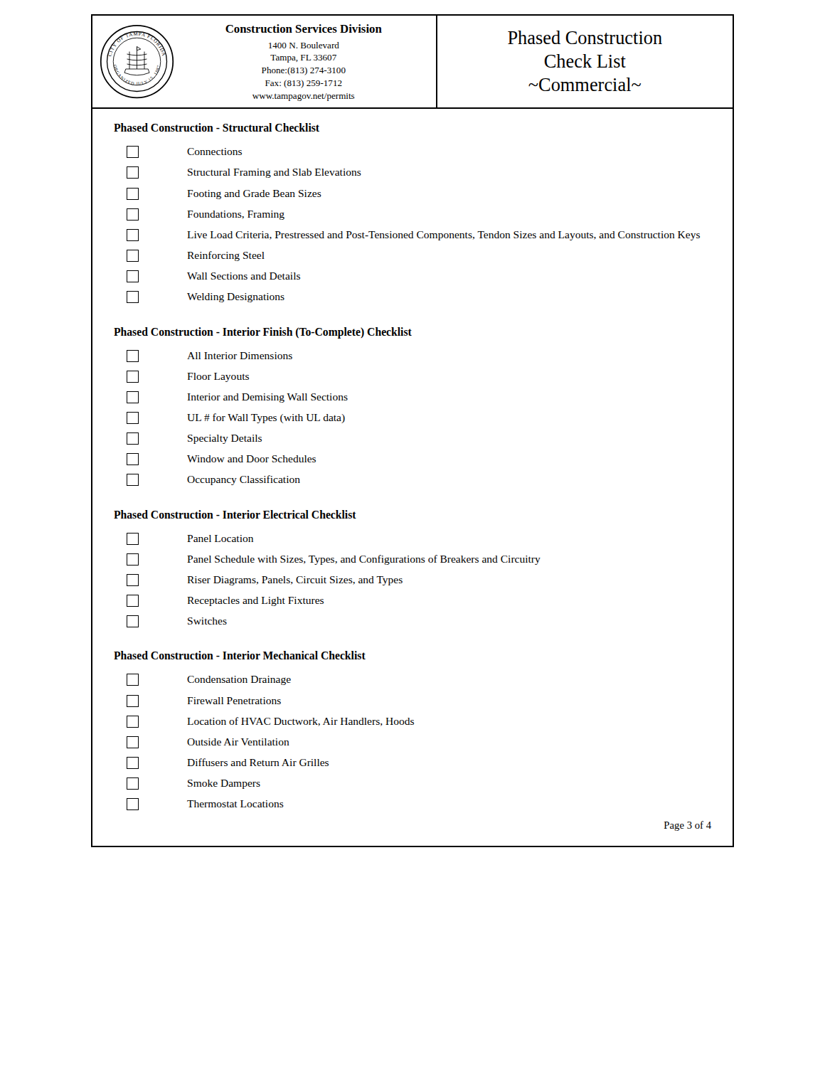CITY OF TAMPA FLORIDA ORGANIZED JULY 15, 1887
Construction Services Division
1400 N. Boulevard
Tampa, FL 33607
Phone:(813) 274-3100
Fax: (813) 259-1712
www.tampagov.net/permits
Phased Construction
Check List
~Commercial~
Phased Construction - Structural Checklist
Connections
Structural Framing and Slab Elevations
Footing and Grade Bean Sizes
Foundations, Framing
Live Load Criteria, Prestressed and Post-Tensioned Components, Tendon Sizes and Layouts, and Construction Keys
Reinforcing Steel
Wall Sections and Details
Welding Designations
Phased Construction - Interior Finish (To-Complete) Checklist
All Interior Dimensions
Floor Layouts
Interior and Demising Wall Sections
UL # for Wall Types (with UL data)
Specialty Details
Window and Door Schedules
Occupancy Classification
Phased Construction - Interior Electrical Checklist
Panel Location
Panel Schedule with Sizes, Types, and Configurations of Breakers and Circuitry
Riser Diagrams, Panels, Circuit Sizes, and Types
Receptacles and Light Fixtures
Switches
Phased Construction - Interior Mechanical Checklist
Condensation Drainage
Firewall Penetrations
Location of HVAC Ductwork, Air Handlers, Hoods
Outside Air Ventilation
Diffusers and Return Air Grilles
Smoke Dampers
Thermostat Locations
Page 3 of 4